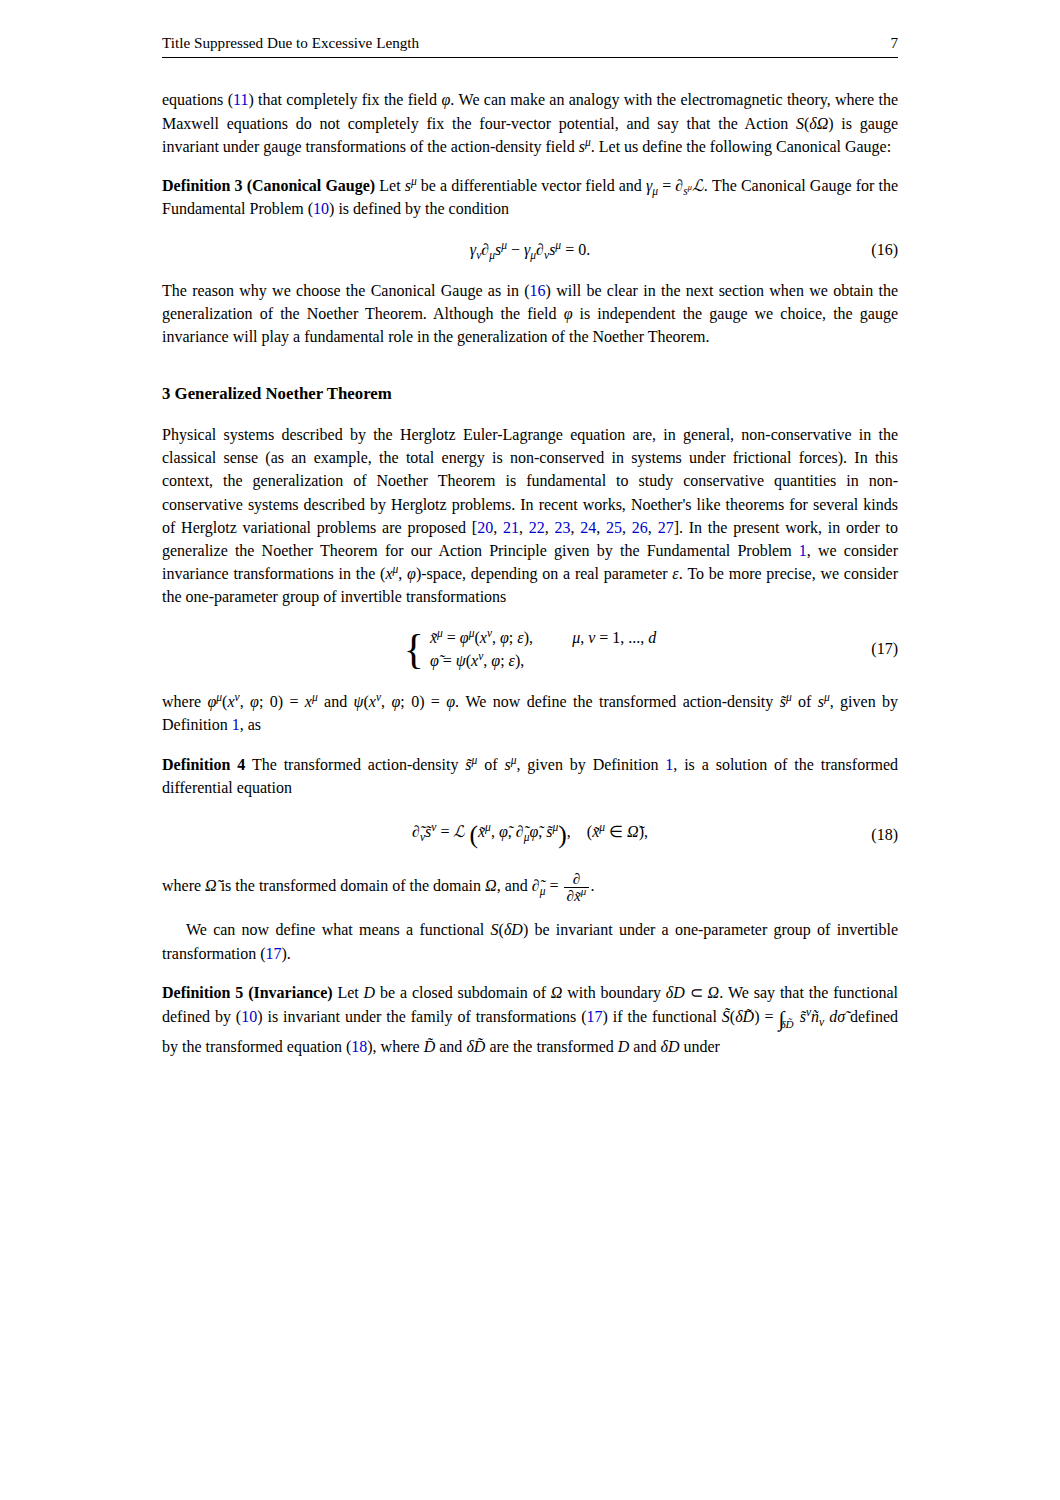Title Suppressed Due to Excessive Length 7
equations (11) that completely fix the field φ. We can make an analogy with the electromagnetic theory, where the Maxwell equations do not completely fix the four-vector potential, and say that the Action S(δΩ) is gauge invariant under gauge transformations of the action-density field sμ. Let us define the following Canonical Gauge:
Definition 3 (Canonical Gauge) Let sμ be a differentiable vector field and γμ = ∂sμ ℒ. The Canonical Gauge for the Fundamental Problem (10) is defined by the condition
γν∂μsμ − γμ∂νsμ = 0. (16)
The reason why we choose the Canonical Gauge as in (16) will be clear in the next section when we obtain the generalization of the Noether Theorem. Although the field φ is independent the gauge we choice, the gauge invariance will play a fundamental role in the generalization of the Noether Theorem.
3 Generalized Noether Theorem
Physical systems described by the Herglotz Euler-Lagrange equation are, in general, non-conservative in the classical sense (as an example, the total energy is non-conserved in systems under frictional forces). In this context, the generalization of Noether Theorem is fundamental to study conservative quantities in non-conservative systems described by Herglotz problems. In recent works, Noether's like theorems for several kinds of Herglotz variational problems are proposed [20, 21, 22, 23, 24, 25, 26, 27]. In the present work, in order to generalize the Noether Theorem for our Action Principle given by the Fundamental Problem 1, we consider invariance transformations in the (xμ, φ)-space, depending on a real parameter ε. To be more precise, we consider the one-parameter group of invertible transformations
{
x̃μ = φμ(xν, φ; ε), μ, ν = 1, ..., d
φ̃ = ψ(xν, φ; ε),
(17)
where φμ(xν, φ; 0) = xμ and ψ(xν, φ; 0) = φ. We now define the transformed action-density s̃μ of sμ, given by Definition 1, as
Definition 4 The transformed action-density s̃μ of sμ, given by Definition 1, is a solution of the transformed differential equation
∂̃νs̃ν = ℒ (x̃μ, φ̃, ∂̃μφ̃, s̃μ), (x̃μ ∈ Ω̃), (18)
where Ω̃ is the transformed domain of the domain Ω, and ∂̃μ = ∂∂x̃μ.
We can now define what means a functional S(δD) be invariant under a one-parameter group of invertible transformation (17).
Definition 5 (Invariance) Let D be a closed subdomain of Ω with boundary δD ⊂ Ω. We say that the functional defined by (10) is invariant under the family of transformations (17) if the functional S̃(δD̃) = ∫δD̃ s̃νñν dσ̃ defined by the transformed equation (18), where D̃ and δD̃ are the transformed D and δD under